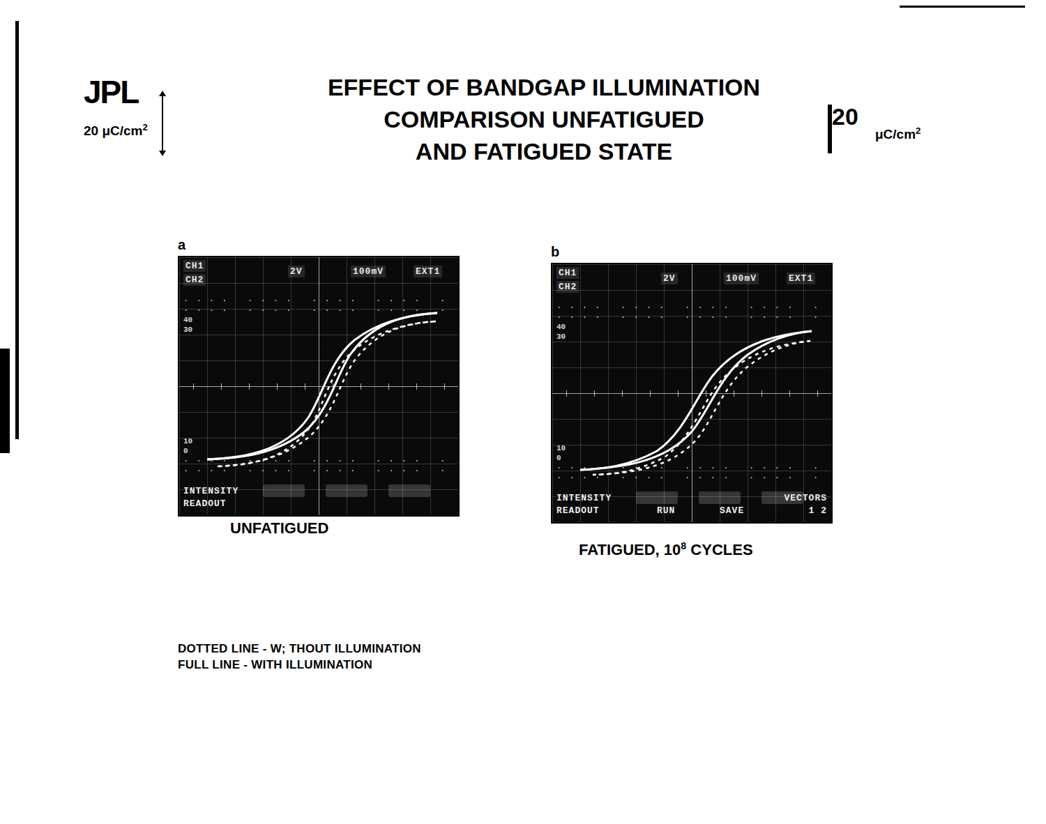JPL
EFFECT OF BANDGAP ILLUMINATION
COMPARISON UNFATIGUED
AND FATIGUED STATE
a
CH1 CH2 2V 100mV EXT1
· · · · · · · · · · · · · · · · · · · · · · · ·
· · · · · · · · · · · · · · · · · · · · · · · ·
40
30
10
0
· · · · · · · · · · · · · · · · · · · · · · · ·
· · · · · · · · · · · · · · · · · · · · · · · ·
INTENSITY
READOUT
b
CH1 CH2 2V 100mV EXT1
· · · · · · · · · · · · · · · · · · · · · · · ·
· · · · · · · · · · · · · · · · · · · · · · · ·
40
30
10
0
· · · · · · · · · · · · · · · · · · · · · · · ·
· · · · · · · · · · · · · · · · · · · · · · · ·
INTENSITY
READOUT
RUN
SAVE
VECTORS
1 2
20 μC/cm2
20 μC/cm2
UNFATIGUED
FATIGUED, 108 CYCLES
DOTTED LINE - W; THOUT ILLUMINATION
FULL LINE - WITH ILLUMINATION